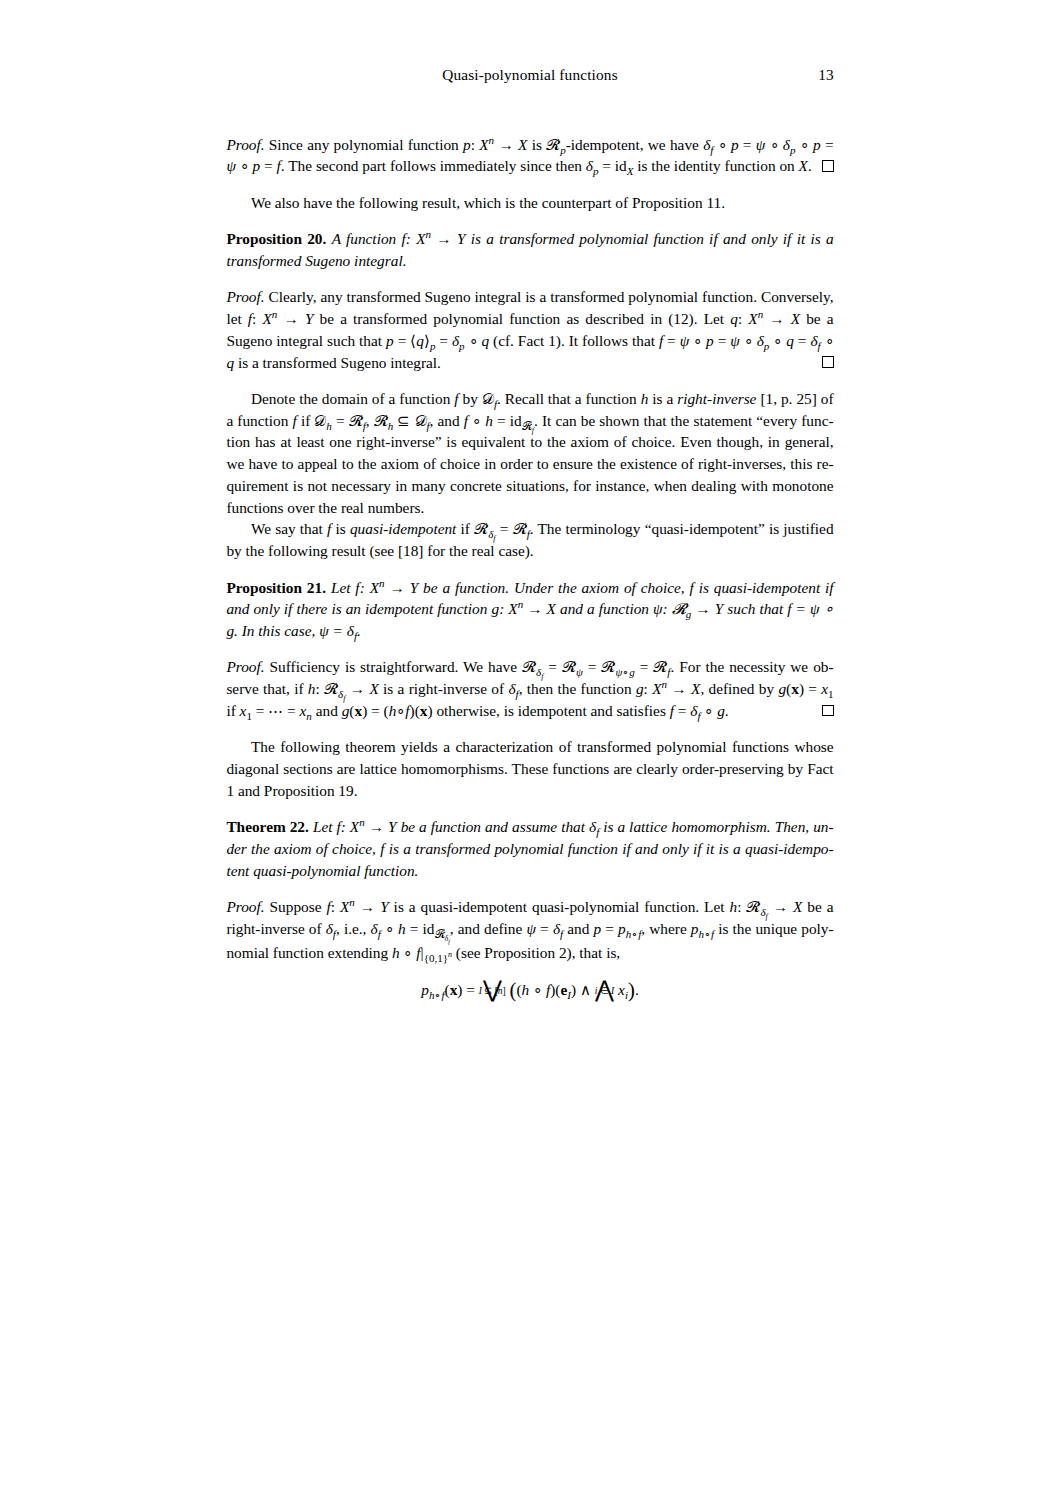Quasi-polynomial functions 13
Proof. Since any polynomial function p: Xn → X is 𝓡p-idempotent, we have δf ∘ p = ψ ∘ δp ∘ p = ψ ∘ p = f. The second part follows immediately since then δp = idX is the identity function on X.
We also have the following result, which is the counterpart of Proposition 11.
Proposition 20. A function f: Xn → Y is a transformed polynomial function if and only if it is a transformed Sugeno integral.
Proof. Clearly, any transformed Sugeno integral is a transformed polynomial function. Conversely, let f: Xn → Y be a transformed polynomial function as described in (12). Let q: Xn → X be a Sugeno integral such that p = ⟨q⟩p = δp ∘ q (cf. Fact 1). It follows that f = ψ ∘ p = ψ ∘ δp ∘ q = δf ∘ q is a transformed Sugeno integral.
Denote the domain of a function f by 𝒟f. Recall that a function h is a right-inverse [1, p. 25] of a function f if 𝒟h = 𝓡f, 𝓡h ⊆ 𝒟f, and f ∘ h = id𝓡f. It can be shown that the statement “every function has at least one right-inverse” is equivalent to the axiom of choice. Even though, in general, we have to appeal to the axiom of choice in order to ensure the existence of right-inverses, this requirement is not necessary in many concrete situations, for instance, when dealing with monotone functions over the real numbers.
We say that f is quasi-idempotent if 𝓡δf = 𝓡f. The terminology “quasi-idempotent” is justified by the following result (see [18] for the real case).
Proposition 21. Let f: Xn → Y be a function. Under the axiom of choice, f is quasi-idempotent if and only if there is an idempotent function g: Xn → X and a function ψ: 𝓡g → Y such that f = ψ ∘ g. In this case, ψ = δf.
Proof. Sufficiency is straightforward. We have 𝓡δf = 𝓡ψ = 𝓡ψ∘g = 𝓡f. For the necessity we observe that, if h: 𝓡δf → X is a right-inverse of δf, then the function g: Xn → X, defined by g(x) = x1 if x1 = ⋯ = xn and g(x) = (h∘f)(x) otherwise, is idempotent and satisfies f = δf ∘ g.
The following theorem yields a characterization of transformed polynomial functions whose diagonal sections are lattice homomorphisms. These functions are clearly order-preserving by Fact 1 and Proposition 19.
Theorem 22. Let f: Xn → Y be a function and assume that δf is a lattice homomorphism. Then, under the axiom of choice, f is a transformed polynomial function if and only if it is a quasi-idempotent quasi-polynomial function.
Proof. Suppose f: Xn → Y is a quasi-idempotent quasi-polynomial function. Let h: 𝓡δf → X be a right-inverse of δf, i.e., δf ∘ h = id𝓡δf, and define ψ = δf and p = ph∘f, where ph∘f is the unique polynomial function extending h ∘ f|{0,1}n (see Proposition 2), that is,
ph∘f(x) = ⋁I ⊆ [n] ((h ∘ f)(eI) ∧ ⋀i ∈ I xi).